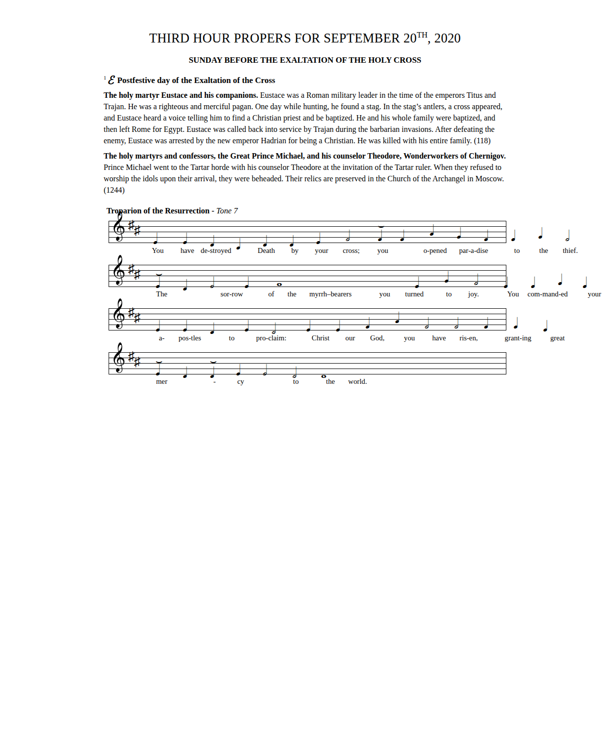THIRD HOUR PROPERS FOR SEPTEMBER 20TH, 2020
SUNDAY BEFORE THE EXALTATION OF THE HOLY CROSS
1 ℰPostfestive day of the Exaltation of the Cross
The holy martyr Eustace and his companions. Eustace was a Roman military leader in the time of the emperors Titus and Trajan. He was a righteous and merciful pagan. One day while hunting, he found a stag. In the stag’s antlers, a cross appeared, and Eustace heard a voice telling him to find a Christian priest and be baptized. He and his whole family were baptized, and then left Rome for Egypt. Eustace was called back into service by Trajan during the barbarian invasions. After defeating the enemy, Eustace was arrested by the new emperor Hadrian for being a Christian. He was killed with his entire family. (118)
The holy martyrs and confessors, the Great Prince Michael, and his counselor Theodore, Wonderworkers of Chernigov. Prince Michael went to the Tartar horde with his counselor Theodore at the invitation of the Tartar ruler. When they refused to worship the idols upon their arrival, they were beheaded. Their relics are preserved in the Church of the Archangel in Moscow. (1244)
Troparion of the Resurrection - Tone 7
𝄞
♯
♯
𝅘𝅥 𝅘𝅥 𝅘𝅥 𝅘𝅥 𝅘𝅥 𝅘𝅥 𝅘𝅥 𝅗𝅥 ⌣ 𝅘𝅥 𝅘𝅥 𝅘𝅥 𝅘𝅥 𝅘𝅥 𝅘𝅥 𝅘𝅥 𝅗𝅥
You have de‑stroyed Death by your cross; you o‑pened par‑a‑dise to the thief.
𝄞
♯
♯
⌣ 𝅘𝅥 𝅘𝅥 𝅗𝅥 𝅘𝅥 𝅝 𝅘𝅥 𝅘𝅥 𝅗𝅥 𝅘𝅥 𝅘𝅥 𝅘𝅥 𝅘𝅥
The sor‑row of the myrrh–bearers you turned to joy. You com‑mand‑ed your
𝄞
♯
♯
𝅘𝅥 𝅘𝅥 𝅘𝅥 𝅘𝅥 𝅗𝅥 𝅘𝅥 𝅘𝅥 𝅘𝅥 𝅘𝅥 𝅗𝅥 𝅗𝅥 𝅘𝅥 𝅘𝅥 𝅘𝅥
a‑ pos‑tles to pro‑claim: Christ our God, you have ris‑en, grant‑ing great
𝄞
♯
♯
⌣ 𝅘𝅥 𝅘𝅥 ⌣ 𝅘𝅥 𝅘𝅥 𝅗𝅥 𝅗𝅥 𝅝
mer - cy to the world.